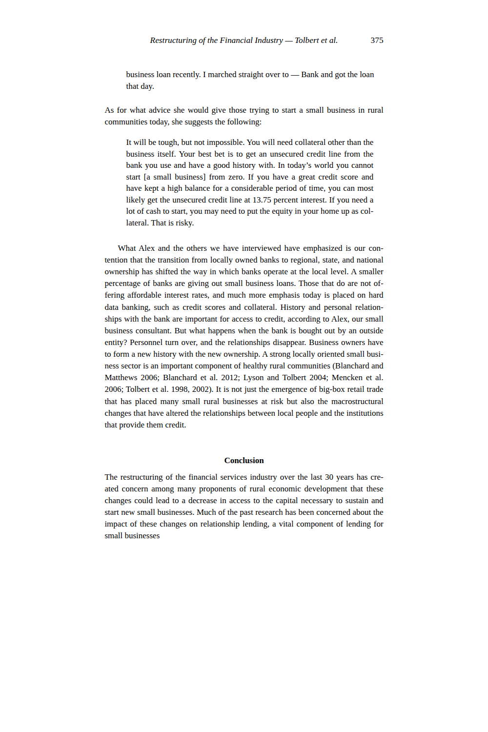Restructuring of the Financial Industry — Tolbert et al. 375
business loan recently. I marched straight over to — Bank and got the loan that day.
As for what advice she would give those trying to start a small business in rural communities today, she suggests the following:
It will be tough, but not impossible. You will need collateral other than the business itself. Your best bet is to get an unsecured credit line from the bank you use and have a good history with. In today’s world you cannot start [a small business] from zero. If you have a great credit score and have kept a high balance for a considerable period of time, you can most likely get the unsecured credit line at 13.75 percent interest. If you need a lot of cash to start, you may need to put the equity in your home up as collateral. That is risky.
What Alex and the others we have interviewed have emphasized is our contention that the transition from locally owned banks to regional, state, and national ownership has shifted the way in which banks operate at the local level. A smaller percentage of banks are giving out small business loans. Those that do are not offering affordable interest rates, and much more emphasis today is placed on hard data banking, such as credit scores and collateral. History and personal relationships with the bank are important for access to credit, according to Alex, our small business consultant. But what happens when the bank is bought out by an outside entity? Personnel turn over, and the relationships disappear. Business owners have to form a new history with the new ownership. A strong locally oriented small business sector is an important component of healthy rural communities (Blanchard and Matthews 2006; Blanchard et al. 2012; Lyson and Tolbert 2004; Mencken et al. 2006; Tolbert et al. 1998, 2002). It is not just the emergence of big-box retail trade that has placed many small rural businesses at risk but also the macrostructural changes that have altered the relationships between local people and the institutions that provide them credit.
Conclusion
The restructuring of the financial services industry over the last 30 years has created concern among many proponents of rural economic development that these changes could lead to a decrease in access to the capital necessary to sustain and start new small businesses. Much of the past research has been concerned about the impact of these changes on relationship lending, a vital component of lending for small businesses